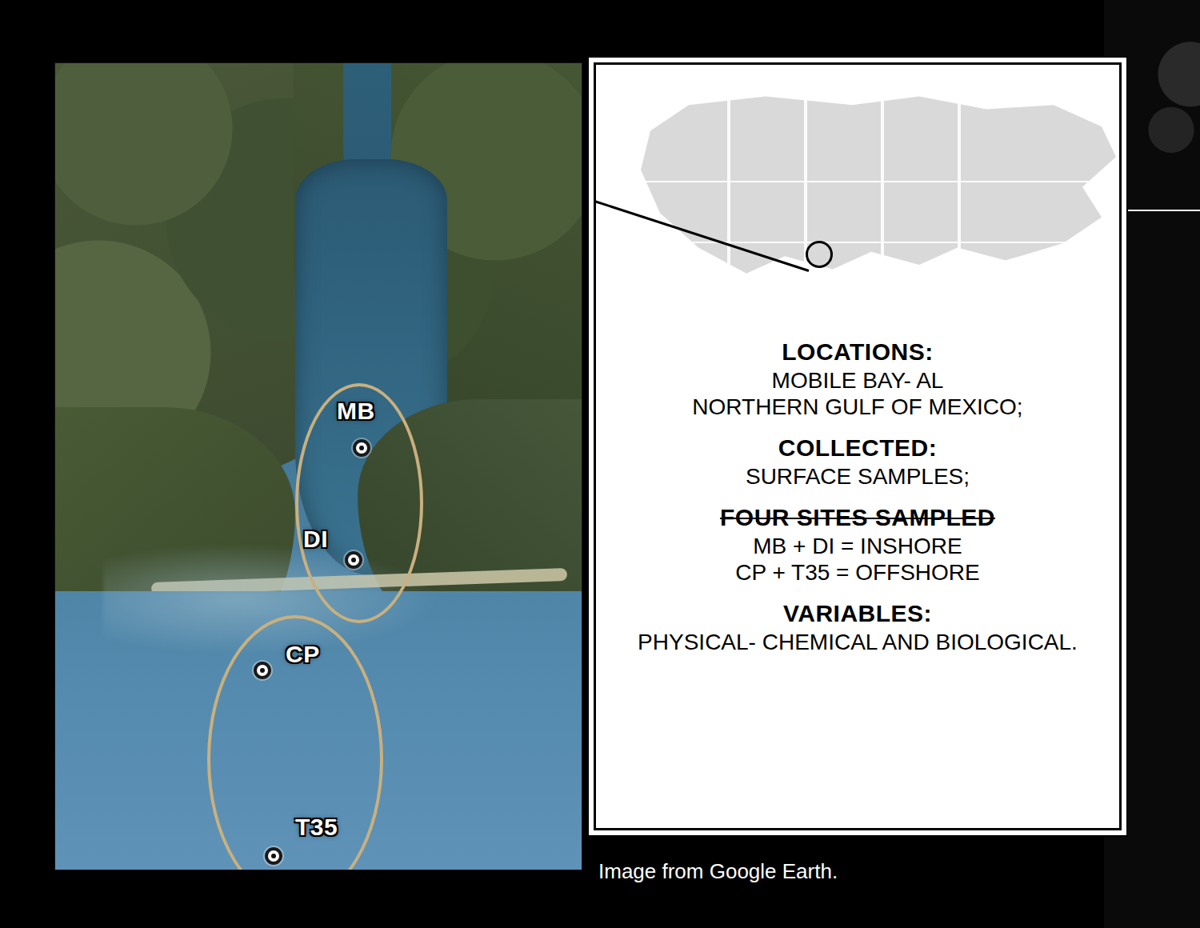MB DI CP T35
Locations:
Mobile Bay- AL
Northern Gulf of Mexico;
Collected:
Surface samples;
Four sites sampled
MB + DI = Inshore
CP + T35 = Offshore
Variables:
Physical- chemical and biological.
Image from Google Earth.